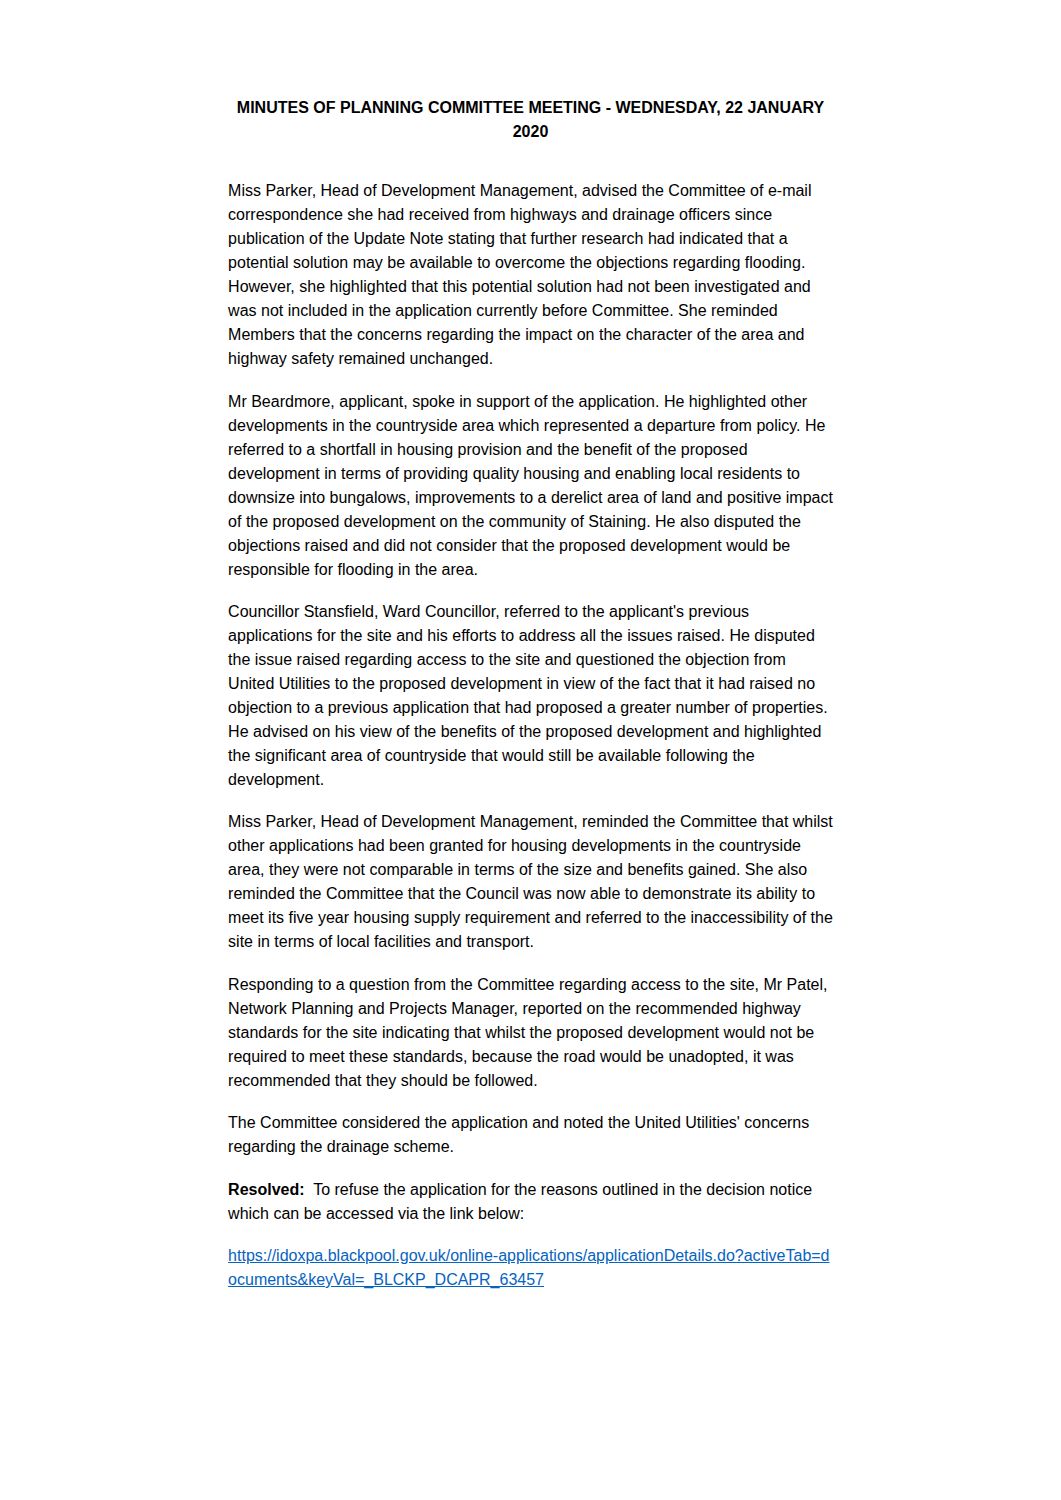MINUTES OF PLANNING COMMITTEE MEETING - WEDNESDAY, 22 JANUARY 2020
Miss Parker, Head of Development Management, advised the Committee of e-mail correspondence she had received from highways and drainage officers since publication of the Update Note stating that further research had indicated that a potential solution may be available to overcome the objections regarding flooding. However, she highlighted that this potential solution had not been investigated and was not included in the application currently before Committee. She reminded Members that the concerns regarding the impact on the character of the area and highway safety remained unchanged.
Mr Beardmore, applicant, spoke in support of the application. He highlighted other developments in the countryside area which represented a departure from policy. He referred to a shortfall in housing provision and the benefit of the proposed development in terms of providing quality housing and enabling local residents to downsize into bungalows, improvements to a derelict area of land and positive impact of the proposed development on the community of Staining. He also disputed the objections raised and did not consider that the proposed development would be responsible for flooding in the area.
Councillor Stansfield, Ward Councillor, referred to the applicant's previous applications for the site and his efforts to address all the issues raised. He disputed the issue raised regarding access to the site and questioned the objection from United Utilities to the proposed development in view of the fact that it had raised no objection to a previous application that had proposed a greater number of properties. He advised on his view of the benefits of the proposed development and highlighted the significant area of countryside that would still be available following the development.
Miss Parker, Head of Development Management, reminded the Committee that whilst other applications had been granted for housing developments in the countryside area, they were not comparable in terms of the size and benefits gained. She also reminded the Committee that the Council was now able to demonstrate its ability to meet its five year housing supply requirement and referred to the inaccessibility of the site in terms of local facilities and transport.
Responding to a question from the Committee regarding access to the site, Mr Patel, Network Planning and Projects Manager, reported on the recommended highway standards for the site indicating that whilst the proposed development would not be required to meet these standards, because the road would be unadopted, it was recommended that they should be followed.
The Committee considered the application and noted the United Utilities' concerns regarding the drainage scheme.
Resolved: To refuse the application for the reasons outlined in the decision notice which can be accessed via the link below:
https://idoxpa.blackpool.gov.uk/online-applications/applicationDetails.do?activeTab=documents&keyVal=_BLCKP_DCAPR_63457